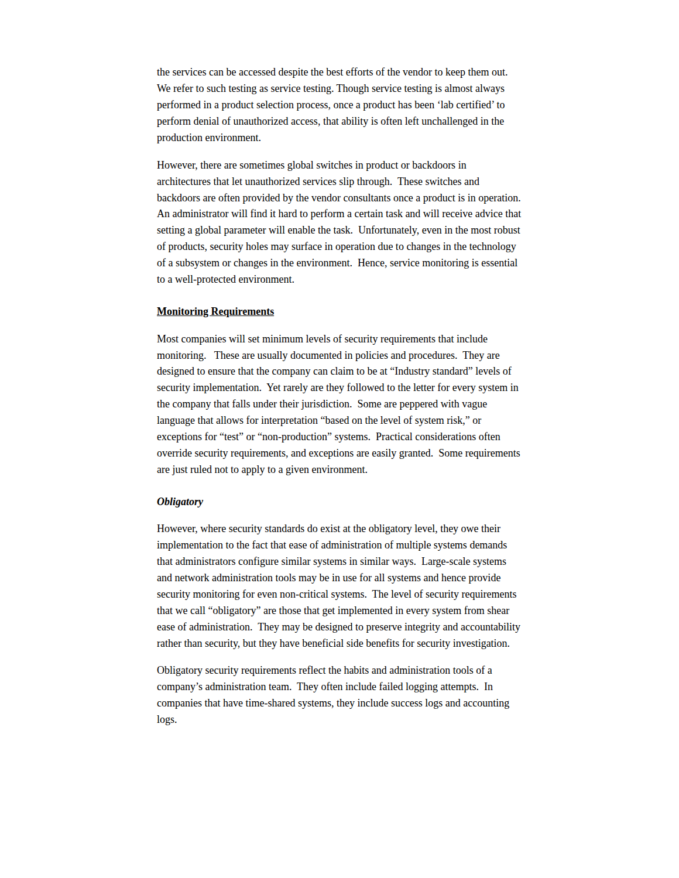the services can be accessed despite the best efforts of the vendor to keep them out. We refer to such testing as service testing. Though service testing is almost always performed in a product selection process, once a product has been ‘lab certified’ to perform denial of unauthorized access, that ability is often left unchallenged in the production environment.
However, there are sometimes global switches in product or backdoors in architectures that let unauthorized services slip through. These switches and backdoors are often provided by the vendor consultants once a product is in operation. An administrator will find it hard to perform a certain task and will receive advice that setting a global parameter will enable the task. Unfortunately, even in the most robust of products, security holes may surface in operation due to changes in the technology of a subsystem or changes in the environment. Hence, service monitoring is essential to a well-protected environment.
Monitoring Requirements
Most companies will set minimum levels of security requirements that include monitoring. These are usually documented in policies and procedures. They are designed to ensure that the company can claim to be at “Industry standard” levels of security implementation. Yet rarely are they followed to the letter for every system in the company that falls under their jurisdiction. Some are peppered with vague language that allows for interpretation “based on the level of system risk,” or exceptions for “test” or “non-production” systems. Practical considerations often override security requirements, and exceptions are easily granted. Some requirements are just ruled not to apply to a given environment.
Obligatory
However, where security standards do exist at the obligatory level, they owe their implementation to the fact that ease of administration of multiple systems demands that administrators configure similar systems in similar ways. Large-scale systems and network administration tools may be in use for all systems and hence provide security monitoring for even non-critical systems. The level of security requirements that we call “obligatory” are those that get implemented in every system from shear ease of administration. They may be designed to preserve integrity and accountability rather than security, but they have beneficial side benefits for security investigation.
Obligatory security requirements reflect the habits and administration tools of a company’s administration team. They often include failed logging attempts. In companies that have time-shared systems, they include success logs and accounting logs.